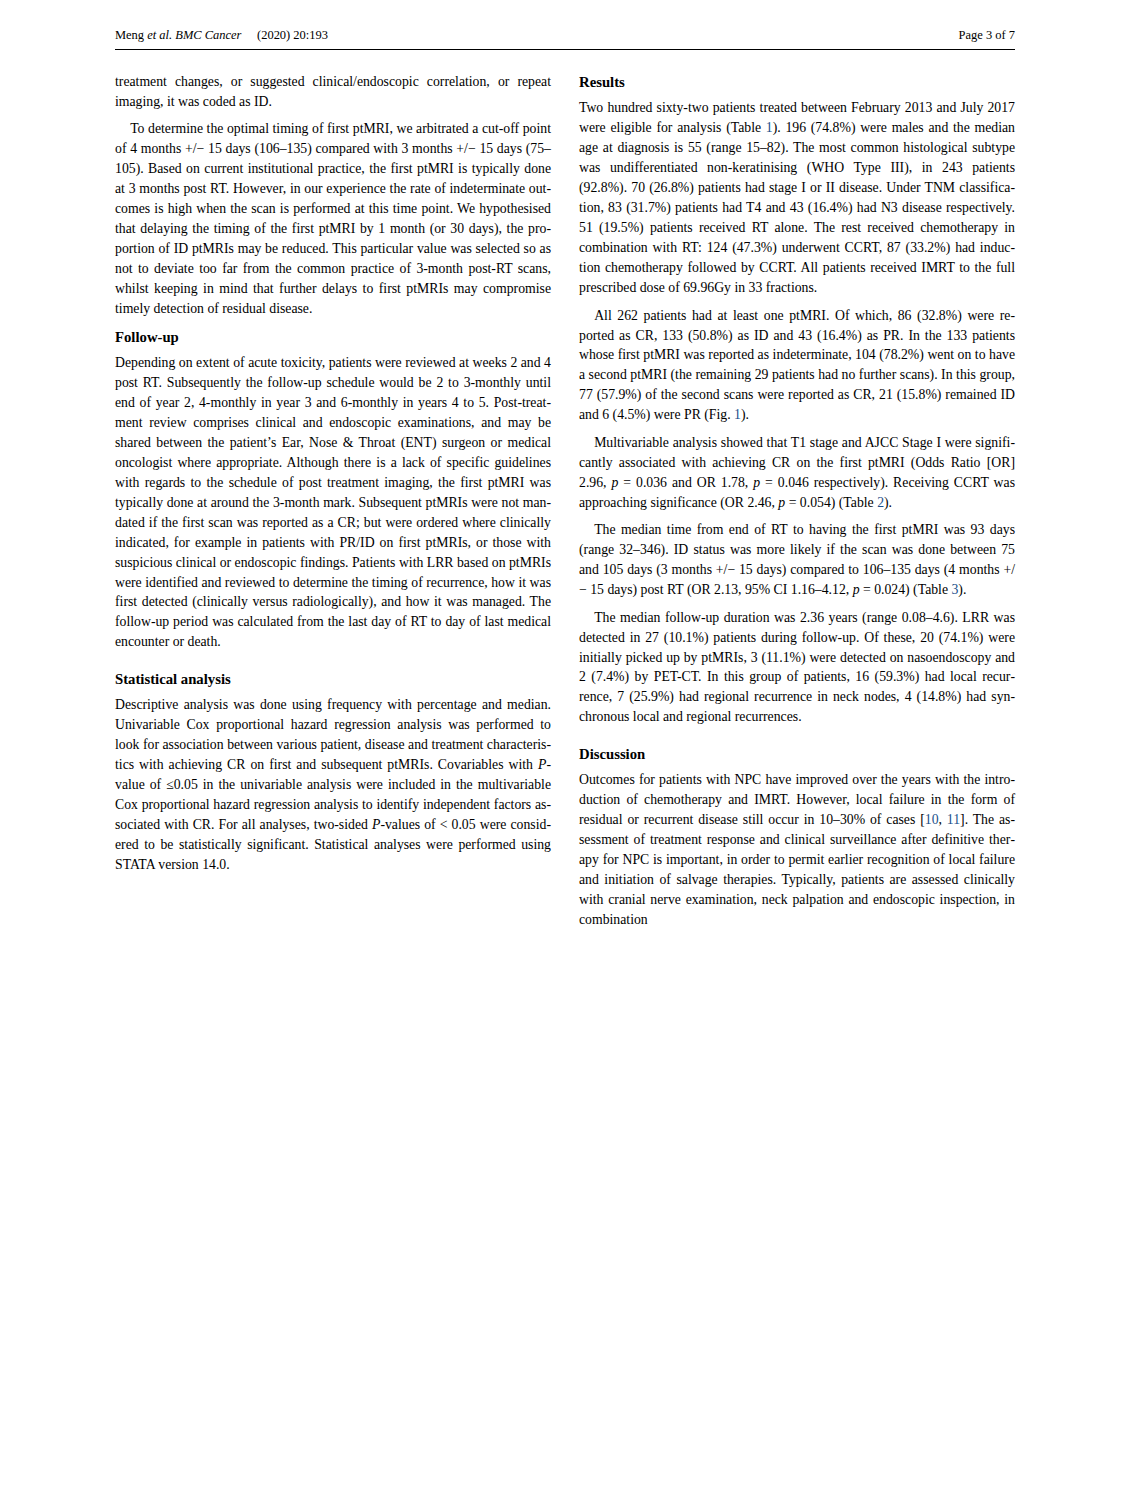Meng et al. BMC Cancer (2020) 20:193
Page 3 of 7
treatment changes, or suggested clinical/endoscopic correlation, or repeat imaging, it was coded as ID.
To determine the optimal timing of first ptMRI, we arbitrated a cut-off point of 4 months +/− 15 days (106–135) compared with 3 months +/− 15 days (75–105). Based on current institutional practice, the first ptMRI is typically done at 3 months post RT. However, in our experience the rate of indeterminate outcomes is high when the scan is performed at this time point. We hypothesised that delaying the timing of the first ptMRI by 1 month (or 30 days), the proportion of ID ptMRIs may be reduced. This particular value was selected so as not to deviate too far from the common practice of 3-month post-RT scans, whilst keeping in mind that further delays to first ptMRIs may compromise timely detection of residual disease.
Follow-up
Depending on extent of acute toxicity, patients were reviewed at weeks 2 and 4 post RT. Subsequently the follow-up schedule would be 2 to 3-monthly until end of year 2, 4-monthly in year 3 and 6-monthly in years 4 to 5. Post-treatment review comprises clinical and endoscopic examinations, and may be shared between the patient’s Ear, Nose & Throat (ENT) surgeon or medical oncologist where appropriate. Although there is a lack of specific guidelines with regards to the schedule of post treatment imaging, the first ptMRI was typically done at around the 3-month mark. Subsequent ptMRIs were not mandated if the first scan was reported as a CR; but were ordered where clinically indicated, for example in patients with PR/ID on first ptMRIs, or those with suspicious clinical or endoscopic findings. Patients with LRR based on ptMRIs were identified and reviewed to determine the timing of recurrence, how it was first detected (clinically versus radiologically), and how it was managed. The follow-up period was calculated from the last day of RT to day of last medical encounter or death.
Statistical analysis
Descriptive analysis was done using frequency with percentage and median. Univariable Cox proportional hazard regression analysis was performed to look for association between various patient, disease and treatment characteristics with achieving CR on first and subsequent ptMRIs. Covariables with P-value of ≤0.05 in the univariable analysis were included in the multivariable Cox proportional hazard regression analysis to identify independent factors associated with CR. For all analyses, two-sided P-values of < 0.05 were considered to be statistically significant. Statistical analyses were performed using STATA version 14.0.
Results
Two hundred sixty-two patients treated between February 2013 and July 2017 were eligible for analysis (Table 1). 196 (74.8%) were males and the median age at diagnosis is 55 (range 15–82). The most common histological subtype was undifferentiated non-keratinising (WHO Type III), in 243 patients (92.8%). 70 (26.8%) patients had stage I or II disease. Under TNM classification, 83 (31.7%) patients had T4 and 43 (16.4%) had N3 disease respectively. 51 (19.5%) patients received RT alone. The rest received chemotherapy in combination with RT: 124 (47.3%) underwent CCRT, 87 (33.2%) had induction chemotherapy followed by CCRT. All patients received IMRT to the full prescribed dose of 69.96Gy in 33 fractions.
All 262 patients had at least one ptMRI. Of which, 86 (32.8%) were reported as CR, 133 (50.8%) as ID and 43 (16.4%) as PR. In the 133 patients whose first ptMRI was reported as indeterminate, 104 (78.2%) went on to have a second ptMRI (the remaining 29 patients had no further scans). In this group, 77 (57.9%) of the second scans were reported as CR, 21 (15.8%) remained ID and 6 (4.5%) were PR (Fig. 1).
Multivariable analysis showed that T1 stage and AJCC Stage I were significantly associated with achieving CR on the first ptMRI (Odds Ratio [OR] 2.96, p = 0.036 and OR 1.78, p = 0.046 respectively). Receiving CCRT was approaching significance (OR 2.46, p = 0.054) (Table 2).
The median time from end of RT to having the first ptMRI was 93 days (range 32–346). ID status was more likely if the scan was done between 75 and 105 days (3 months +/− 15 days) compared to 106–135 days (4 months +/− 15 days) post RT (OR 2.13, 95% CI 1.16–4.12, p = 0.024) (Table 3).
The median follow-up duration was 2.36 years (range 0.08–4.6). LRR was detected in 27 (10.1%) patients during follow-up. Of these, 20 (74.1%) were initially picked up by ptMRIs, 3 (11.1%) were detected on nasoendoscopy and 2 (7.4%) by PET-CT. In this group of patients, 16 (59.3%) had local recurrence, 7 (25.9%) had regional recurrence in neck nodes, 4 (14.8%) had synchronous local and regional recurrences.
Discussion
Outcomes for patients with NPC have improved over the years with the introduction of chemotherapy and IMRT. However, local failure in the form of residual or recurrent disease still occur in 10–30% of cases [10, 11]. The assessment of treatment response and clinical surveillance after definitive therapy for NPC is important, in order to permit earlier recognition of local failure and initiation of salvage therapies. Typically, patients are assessed clinically with cranial nerve examination, neck palpation and endoscopic inspection, in combination